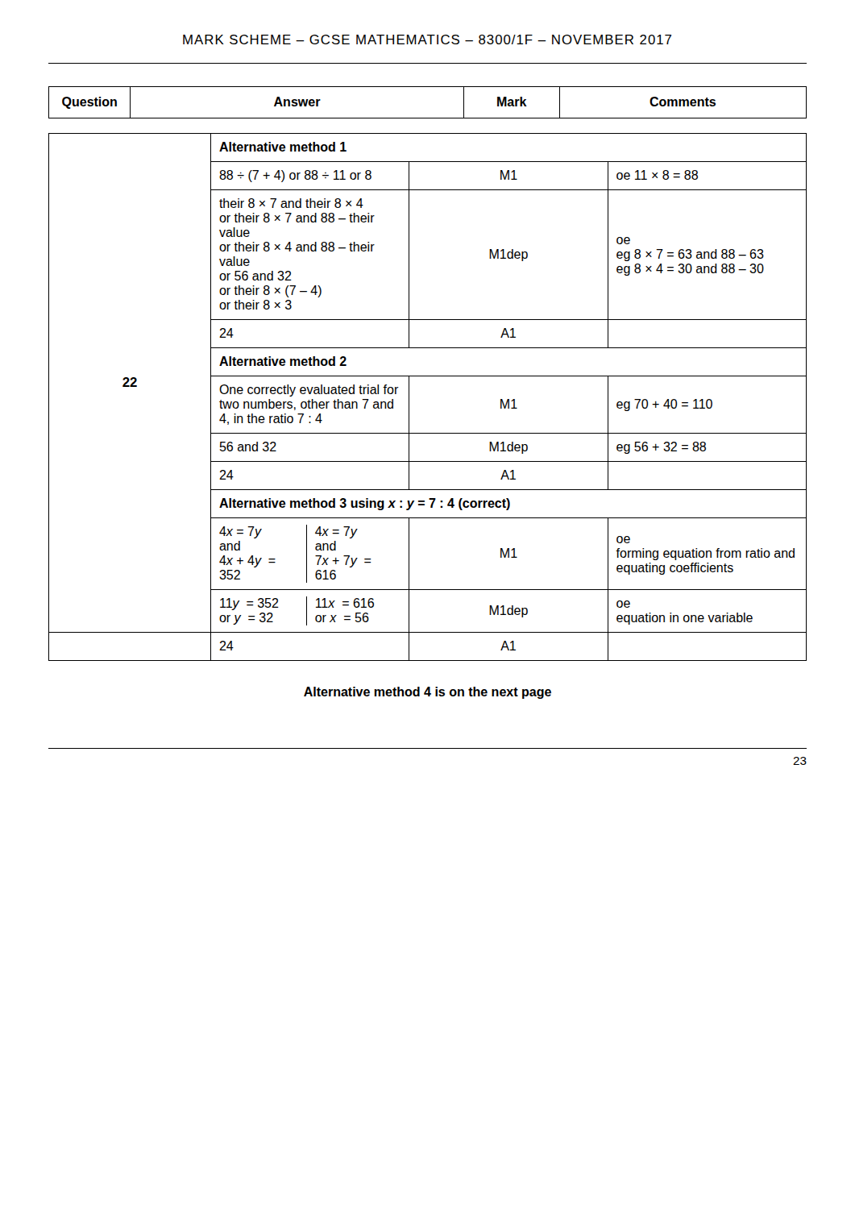MARK SCHEME – GCSE MATHEMATICS – 8300/1F – NOVEMBER 2017
| Question | Answer | Mark | Comments |
| --- | --- | --- | --- |
| 22 | Alternative method 1 |
| 88 ÷ (7 + 4) or 88 ÷ 11 or 8 | M1 | oe 11 × 8 = 88 |
| their 8 × 7 and their 8 × 4 or their 8 × 7 and 88 – their value or their 8 × 4 and 88 – their value or 56 and 32 or their 8 × (7 – 4) or their 8 × 3 | M1dep | oe eg 8 × 7 = 63 and 88 – 63 eg 8 × 4 = 30 and 88 – 30 |
| 24 | A1 | |
| Alternative method 2 |
| One correctly evaluated trial for two numbers, other than 7 and 4, in the ratio 7 : 4 | M1 | eg 70 + 40 = 110 |
| 56 and 32 | M1dep | eg 56 + 32 = 88 |
| 24 | A1 | |
| Alternative method 3 using x : y = 7 : 4 (correct) |
| / 4 x = 7 y and 4 x + 4 y = 352 / 4 x = 7 y and 7 x + 7 y = 616 / | M1 | oe forming equation from ratio and equating coefficients |
| / 11 y = 352 or y = 32 / 11 x = 616 or x = 56 / | M1dep | oe equation in one variable |
| | 24 | A1 | |
Alternative method 4 is on the next page
23